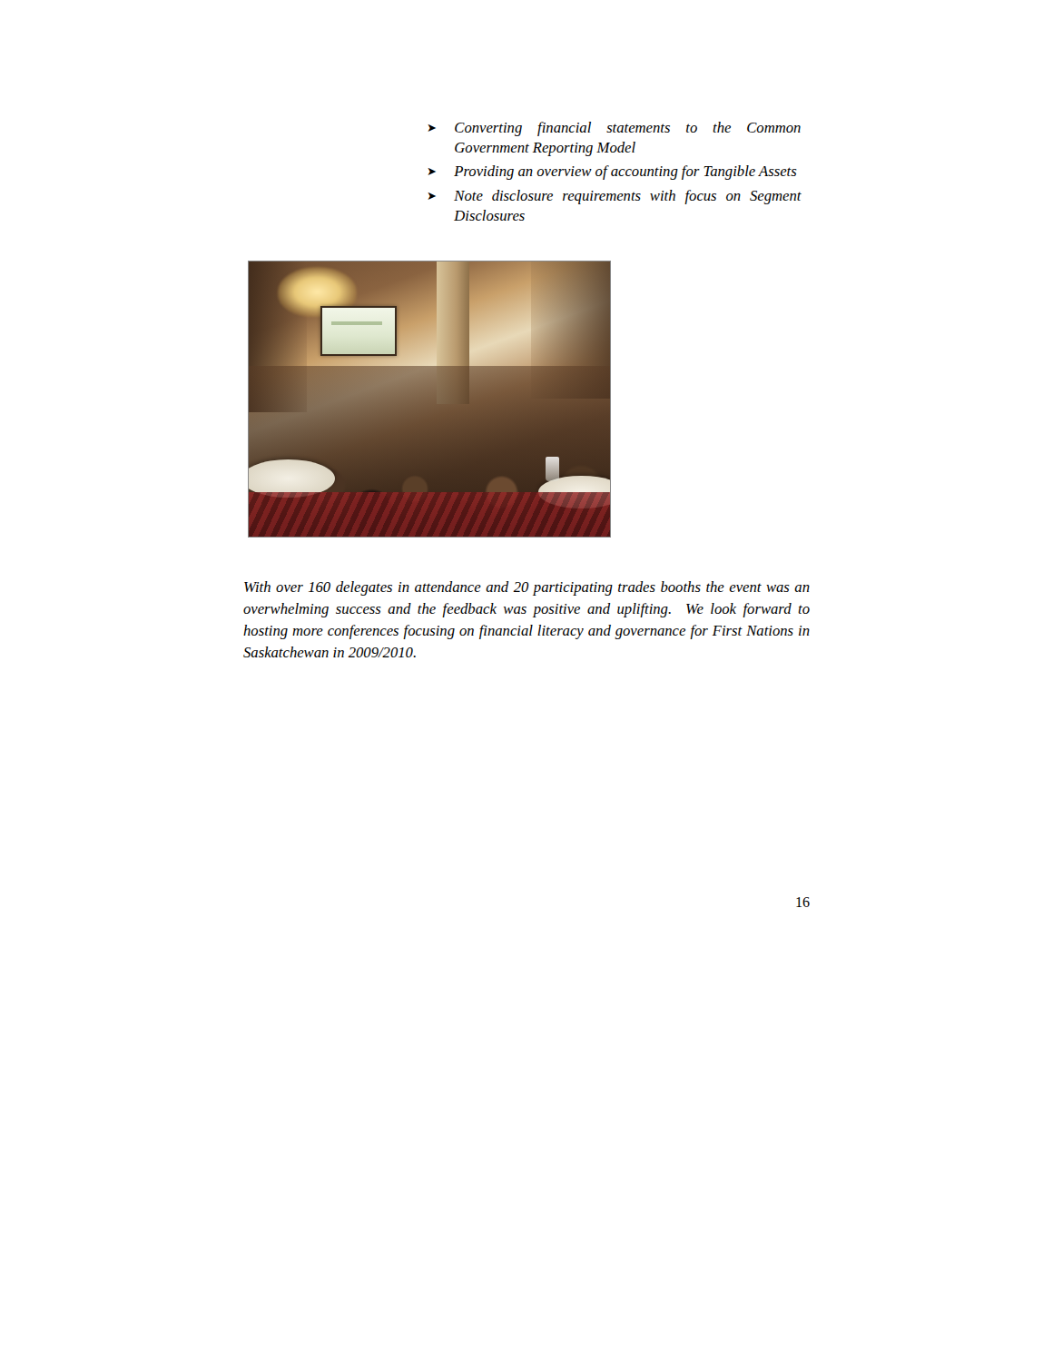Converting financial statements to the Common Government Reporting Model
Providing an overview of accounting for Tangible Assets
Note disclosure requirements with focus on Segment Disclosures
With over 160 delegates in attendance and 20 participating trades booths the event was an overwhelming success and the feedback was positive and uplifting. We look forward to hosting more conferences focusing on financial literacy and governance for First Nations in Saskatchewan in 2009/2010.
16